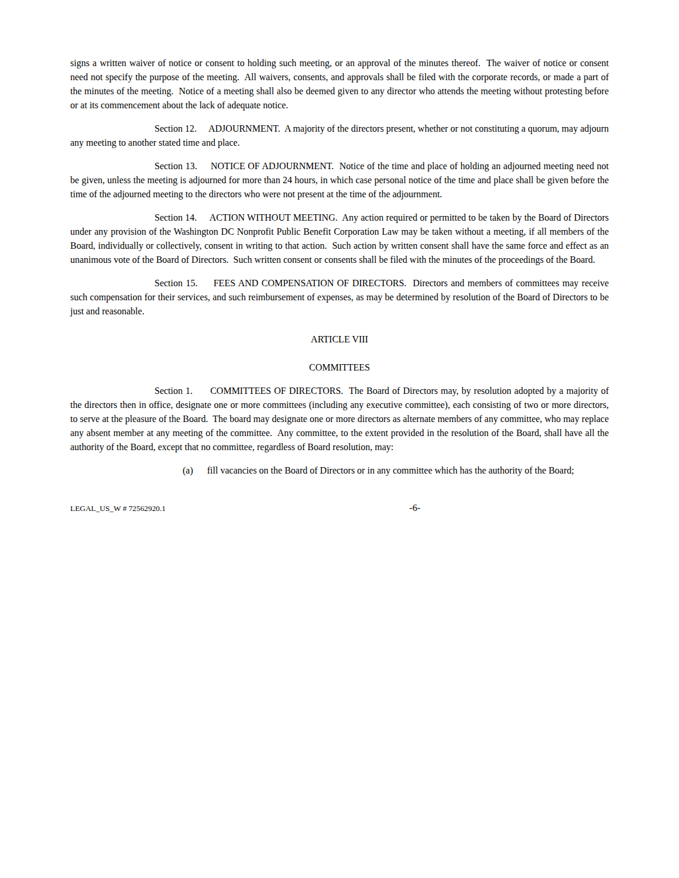signs a written waiver of notice or consent to holding such meeting, or an approval of the minutes thereof. The waiver of notice or consent need not specify the purpose of the meeting. All waivers, consents, and approvals shall be filed with the corporate records, or made a part of the minutes of the meeting. Notice of a meeting shall also be deemed given to any director who attends the meeting without protesting before or at its commencement about the lack of adequate notice.
Section 12. ADJOURNMENT. A majority of the directors present, whether or not constituting a quorum, may adjourn any meeting to another stated time and place.
Section 13. NOTICE OF ADJOURNMENT. Notice of the time and place of holding an adjourned meeting need not be given, unless the meeting is adjourned for more than 24 hours, in which case personal notice of the time and place shall be given before the time of the adjourned meeting to the directors who were not present at the time of the adjournment.
Section 14. ACTION WITHOUT MEETING. Any action required or permitted to be taken by the Board of Directors under any provision of the Washington DC Nonprofit Public Benefit Corporation Law may be taken without a meeting, if all members of the Board, individually or collectively, consent in writing to that action. Such action by written consent shall have the same force and effect as an unanimous vote of the Board of Directors. Such written consent or consents shall be filed with the minutes of the proceedings of the Board.
Section 15. FEES AND COMPENSATION OF DIRECTORS. Directors and members of committees may receive such compensation for their services, and such reimbursement of expenses, as may be determined by resolution of the Board of Directors to be just and reasonable.
ARTICLE VIII
COMMITTEES
Section 1. COMMITTEES OF DIRECTORS. The Board of Directors may, by resolution adopted by a majority of the directors then in office, designate one or more committees (including any executive committee), each consisting of two or more directors, to serve at the pleasure of the Board. The board may designate one or more directors as alternate members of any committee, who may replace any absent member at any meeting of the committee. Any committee, to the extent provided in the resolution of the Board, shall have all the authority of the Board, except that no committee, regardless of Board resolution, may:
(a) fill vacancies on the Board of Directors or in any committee which has the authority of the Board;
LEGAL_US_W # 72562920.1 -6-